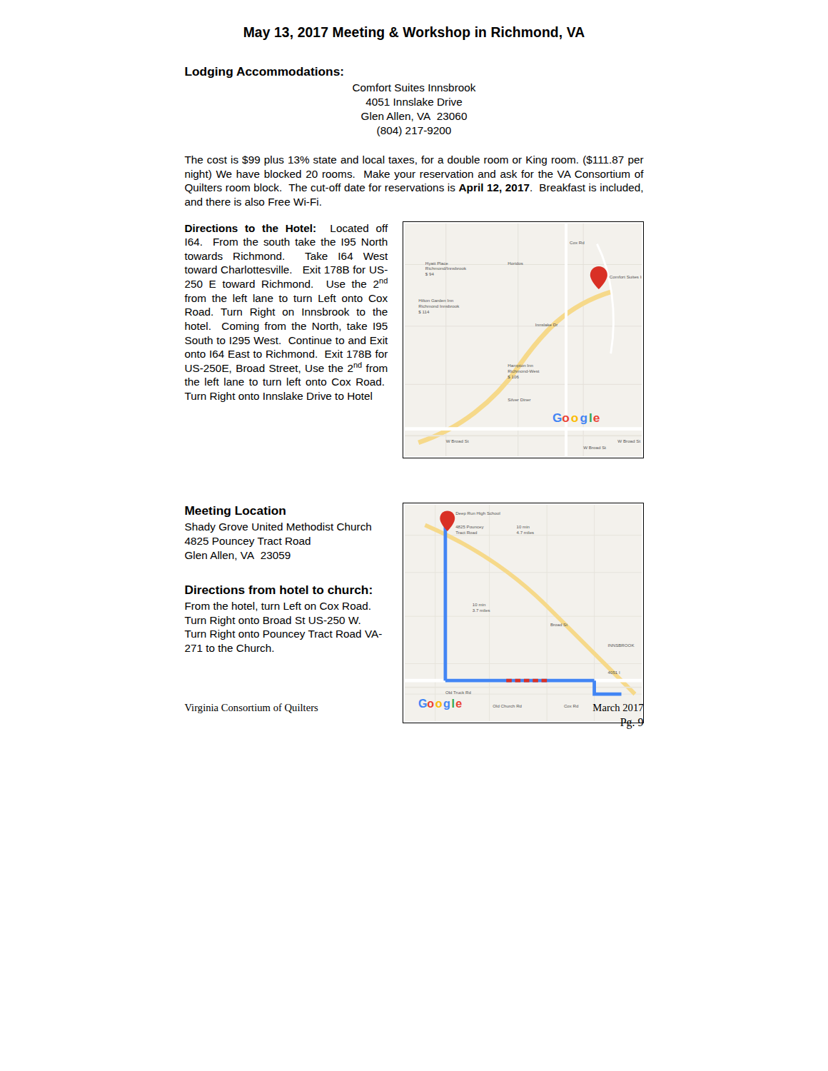May 13, 2017 Meeting & Workshop in Richmond, VA
Lodging Accommodations:
Comfort Suites Innsbrook
4051 Innslake Drive
Glen Allen, VA 23060
(804) 217-9200
The cost is $99 plus 13% state and local taxes, for a double room or King room. ($111.87 per night) We have blocked 20 rooms. Make your reservation and ask for the VA Consortium of Quilters room block. The cut-off date for reservations is April 12, 2017. Breakfast is included, and there is also Free Wi-Fi.
Directions to the Hotel: Located off I64. From the south take the I95 North towards Richmond. Take I64 West toward Charlottesville. Exit 178B for US-250 E toward Richmond. Use the 2nd from the left lane to turn Left onto Cox Road. Turn Right on Innsbrook to the hotel. Coming from the North, take I95 South to I295 West. Continue to and Exit onto I64 East to Richmond. Exit 178B for US-250E, Broad Street, Use the 2nd from the left lane to turn left onto Cox Road. Turn Right onto Innslake Drive to Hotel
Meeting Location
Shady Grove United Methodist Church
4825 Pouncey Tract Road
Glen Allen, VA 23059
Directions from hotel to church:
From the hotel, turn Left on Cox Road. Turn Right onto Broad St US-250 W. Turn Right onto Pouncey Tract Road VA-271 to the Church.
Virginia Consortium of Quilters March 2017
Pg. 9